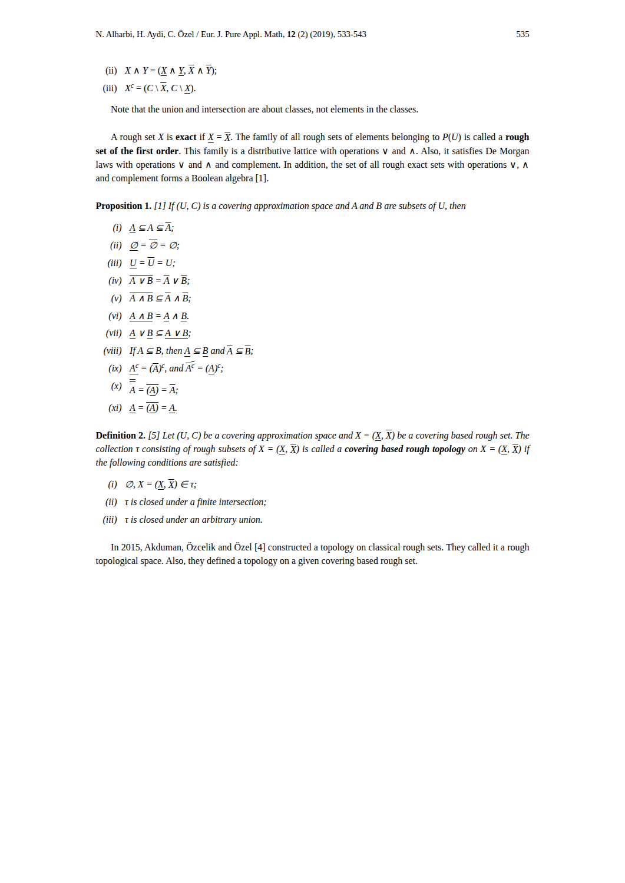N. Alharbi, H. Aydi, C. Özel / Eur. J. Pure Appl. Math, 12 (2) (2019), 533-543 535
(ii) X ∧ Y = (X ∧ Y, X ∧ Y);
(iii) Xc = (C \ X, C \ X).
Note that the union and intersection are about classes, not elements in the classes.
A rough set X is exact if X = X. The family of all rough sets of elements belonging to P(U) is called a rough set of the first order. This family is a distributive lattice with operations ∨ and ∧. Also, it satisfies De Morgan laws with operations ∨ and ∧ and complement. In addition, the set of all rough exact sets with operations ∨, ∧ and complement forms a Boolean algebra [1].
Proposition 1. [1] If (U, C) is a covering approximation space and A and B are subsets of U, then
(i) A ⊆ A ⊆ A;
(ii) ∅ = ∅ = ∅;
(iii) U = U = U;
(iv) A ∨ B = A ∨ B;
(v) A ∧ B ⊆ A ∧ B;
(vi) A ∧ B = A ∧ B.
(vii) A ∨ B ⊆ A ∨ B;
(viii) If A ⊆ B, then A ⊆ B and A ⊆ B;
(ix) Ac = (A)c, and Ac = (A)c;
(x) A = (A) = A;
(xi) A = (A) = A.
Definition 2. [5] Let (U, C) be a covering approximation space and X = (X, X) be a covering based rough set. The collection τ consisting of rough subsets of X = (X, X) is called a covering based rough topology on X = (X, X) if the following conditions are satisfied:
(i) ∅, X = (X, X) ∈ τ;
(ii) τ is closed under a finite intersection;
(iii) τ is closed under an arbitrary union.
In 2015, Akduman, Özcelik and Özel [4] constructed a topology on classical rough sets. They called it a rough topological space. Also, they defined a topology on a given covering based rough set.